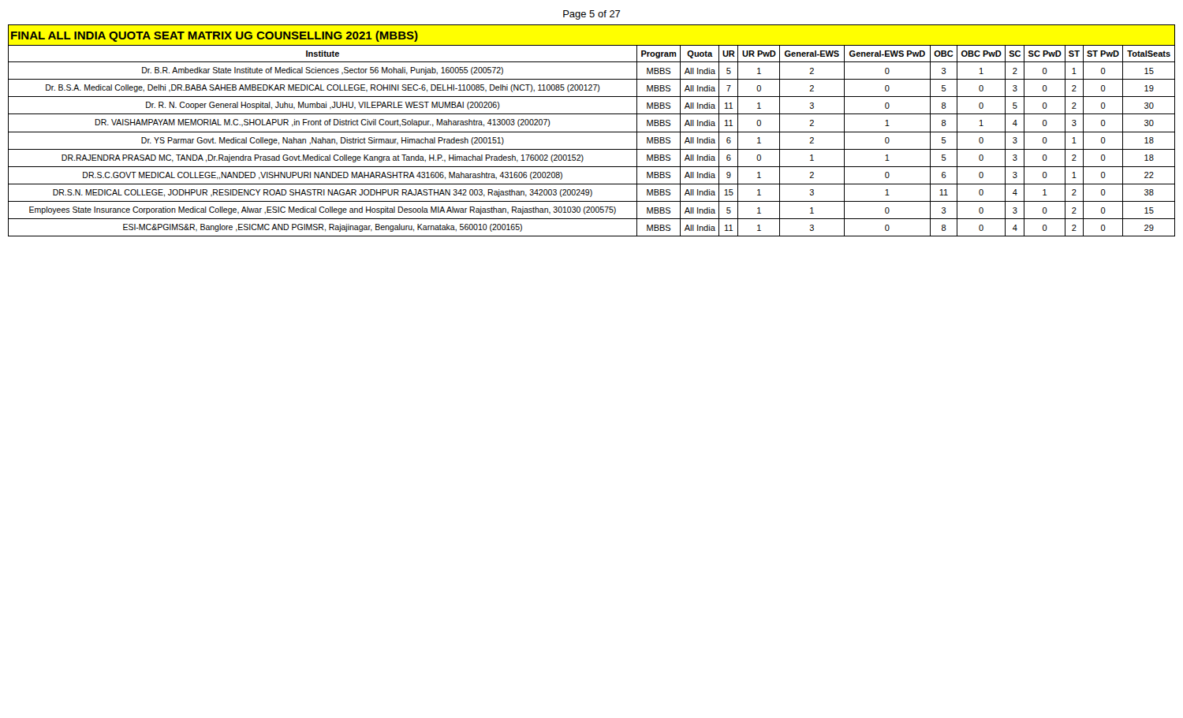Page 5 of 27
FINAL ALL INDIA QUOTA SEAT MATRIX UG COUNSELLING 2021 (MBBS)
| Institute | Program | Quota | UR | UR PwD | General-EWS | General-EWS PwD | OBC | OBC PwD | SC | SC PwD | ST | ST PwD | TotalSeats |
| --- | --- | --- | --- | --- | --- | --- | --- | --- | --- | --- | --- | --- | --- |
| Dr. B.R. Ambedkar State Institute of Medical Sciences ,Sector 56 Mohali, Punjab, 160055 (200572) | MBBS | All India | 5 | 1 | 2 | 0 | 3 | 1 | 2 | 0 | 1 | 0 | 15 |
| Dr. B.S.A. Medical College, Delhi ,DR.BABA SAHEB AMBEDKAR MEDICAL COLLEGE, ROHINI SEC-6, DELHI-110085, Delhi (NCT), 110085 (200127) | MBBS | All India | 7 | 0 | 2 | 0 | 5 | 0 | 3 | 0 | 2 | 0 | 19 |
| Dr. R. N. Cooper General Hospital, Juhu, Mumbai ,JUHU, VILEPARLE WEST MUMBAI (200206) | MBBS | All India | 11 | 1 | 3 | 0 | 8 | 0 | 5 | 0 | 2 | 0 | 30 |
| DR. VAISHAMPAYAM MEMORIAL M.C.,SHOLAPUR ,in Front of District Civil Court,Solapur., Maharashtra, 413003 (200207) | MBBS | All India | 11 | 0 | 2 | 1 | 8 | 1 | 4 | 0 | 3 | 0 | 30 |
| Dr. YS Parmar Govt. Medical College, Nahan ,Nahan, District Sirmaur, Himachal Pradesh (200151) | MBBS | All India | 6 | 1 | 2 | 0 | 5 | 0 | 3 | 0 | 1 | 0 | 18 |
| DR.RAJENDRA PRASAD MC, TANDA ,Dr.Rajendra Prasad Govt.Medical College Kangra at Tanda, H.P., Himachal Pradesh, 176002 (200152) | MBBS | All India | 6 | 0 | 1 | 1 | 5 | 0 | 3 | 0 | 2 | 0 | 18 |
| DR.S.C.GOVT MEDICAL COLLEGE,,NANDED ,VISHNUPURI NANDED MAHARASHTRA 431606, Maharashtra, 431606 (200208) | MBBS | All India | 9 | 1 | 2 | 0 | 6 | 0 | 3 | 0 | 1 | 0 | 22 |
| DR.S.N. MEDICAL COLLEGE, JODHPUR ,RESIDENCY ROAD SHASTRI NAGAR JODHPUR RAJASTHAN 342 003, Rajasthan, 342003 (200249) | MBBS | All India | 15 | 1 | 3 | 1 | 11 | 0 | 4 | 1 | 2 | 0 | 38 |
| Employees State Insurance Corporation Medical College, Alwar ,ESIC Medical College and Hospital Desoola MIA Alwar Rajasthan, Rajasthan, 301030 (200575) | MBBS | All India | 5 | 1 | 1 | 0 | 3 | 0 | 3 | 0 | 2 | 0 | 15 |
| ESI-MC&PGIMS&R, Banglore ,ESICMC AND PGIMSR, Rajajinagar, Bengaluru, Karnataka, 560010 (200165) | MBBS | All India | 11 | 1 | 3 | 0 | 8 | 0 | 4 | 0 | 2 | 0 | 29 |